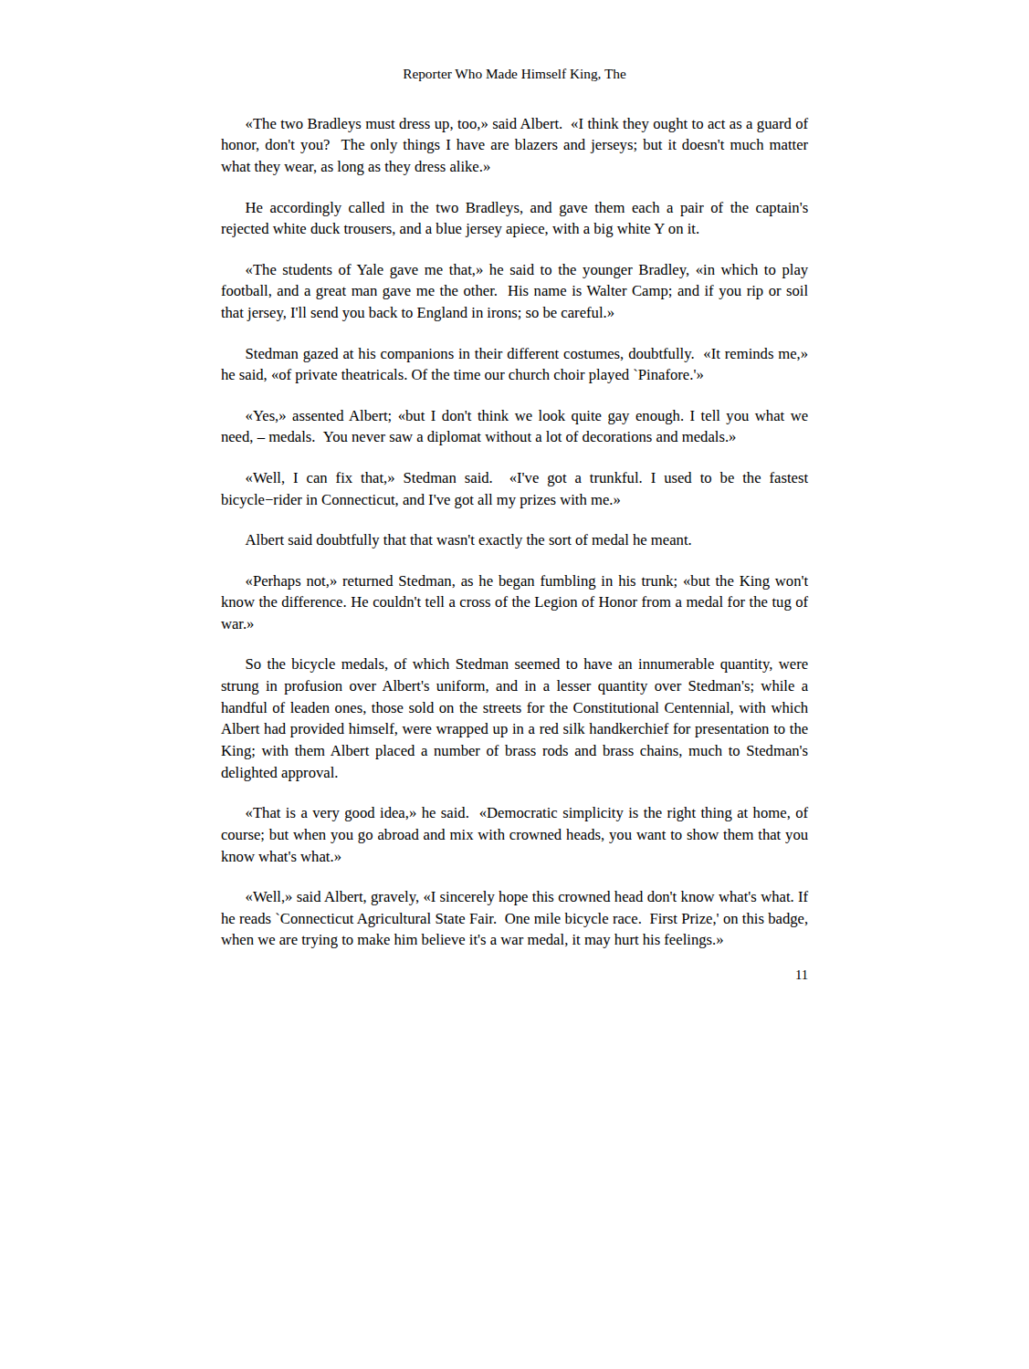Reporter Who Made Himself King, The
«The two Bradleys must dress up, too,» said Albert. «I think they ought to act as a guard of honor, don't you? The only things I have are blazers and jerseys; but it doesn't much matter what they wear, as long as they dress alike.»
He accordingly called in the two Bradleys, and gave them each a pair of the captain's rejected white duck trousers, and a blue jersey apiece, with a big white Y on it.
«The students of Yale gave me that,» he said to the younger Bradley, «in which to play football, and a great man gave me the other. His name is Walter Camp; and if you rip or soil that jersey, I'll send you back to England in irons; so be careful.»
Stedman gazed at his companions in their different costumes, doubtfully. «It reminds me,» he said, «of private theatricals. Of the time our church choir played `Pinafore.'»
«Yes,» assented Albert; «but I don't think we look quite gay enough. I tell you what we need, – medals. You never saw a diplomat without a lot of decorations and medals.»
«Well, I can fix that,» Stedman said. «I've got a trunkful. I used to be the fastest bicycle−rider in Connecticut, and I've got all my prizes with me.»
Albert said doubtfully that that wasn't exactly the sort of medal he meant.
«Perhaps not,» returned Stedman, as he began fumbling in his trunk; «but the King won't know the difference. He couldn't tell a cross of the Legion of Honor from a medal for the tug of war.»
So the bicycle medals, of which Stedman seemed to have an innumerable quantity, were strung in profusion over Albert's uniform, and in a lesser quantity over Stedman's; while a handful of leaden ones, those sold on the streets for the Constitutional Centennial, with which Albert had provided himself, were wrapped up in a red silk handkerchief for presentation to the King; with them Albert placed a number of brass rods and brass chains, much to Stedman's delighted approval.
«That is a very good idea,» he said. «Democratic simplicity is the right thing at home, of course; but when you go abroad and mix with crowned heads, you want to show them that you know what's what.»
«Well,» said Albert, gravely, «I sincerely hope this crowned head don't know what's what. If he reads `Connecticut Agricultural State Fair. One mile bicycle race. First Prize,' on this badge, when we are trying to make him believe it's a war medal, it may hurt his feelings.»
11